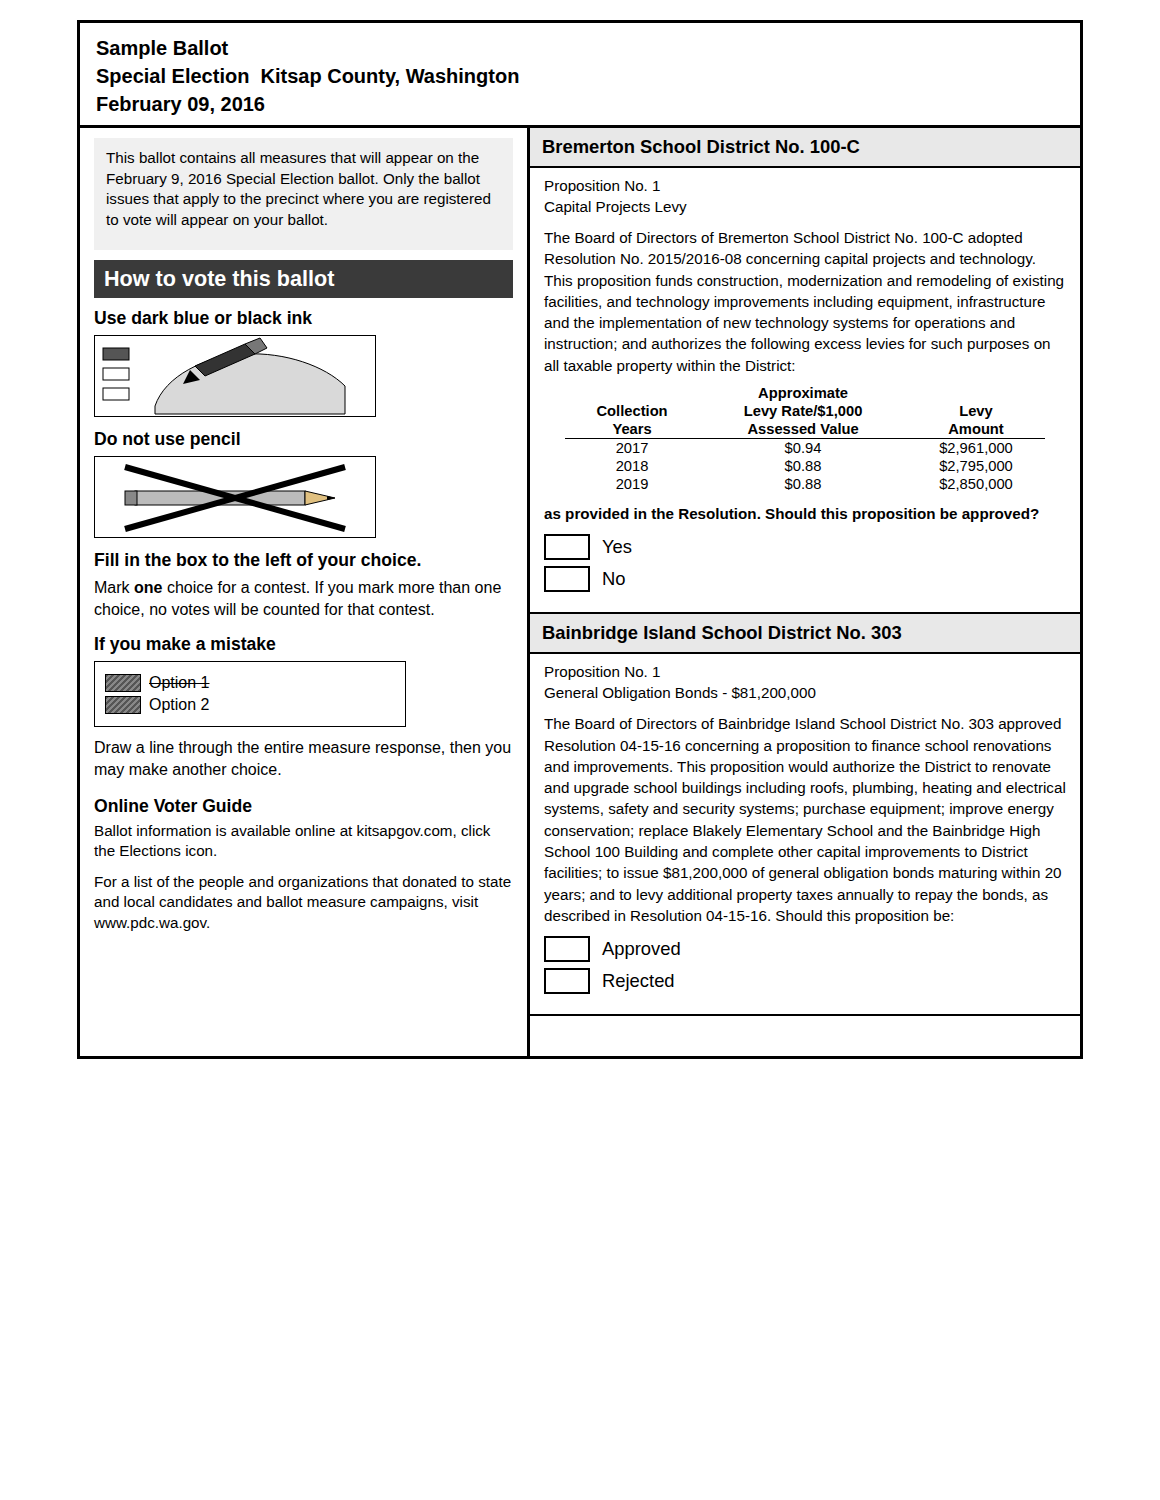Sample Ballot
Special Election Kitsap County, Washington
February 09, 2016
This ballot contains all measures that will appear on the February 9, 2016 Special Election ballot. Only the ballot issues that apply to the precinct where you are registered to vote will appear on your ballot.
How to vote this ballot
Use dark blue or black ink
Do not use pencil
Fill in the box to the left of your choice.
Mark one choice for a contest. If you mark more than one choice, no votes will be counted for that contest.
If you make a mistake
Option 1
Option 2
Draw a line through the entire measure response, then you may make another choice.
Online Voter Guide
Ballot information is available online at kitsapgov.com, click the Elections icon.
For a list of the people and organizations that donated to state and local candidates and ballot measure campaigns, visit www.pdc.wa.gov.
Bremerton School District No. 100-C
Proposition No. 1
Capital Projects Levy
The Board of Directors of Bremerton School District No. 100-C adopted Resolution No. 2015/2016-08 concerning capital projects and technology. This proposition funds construction, modernization and remodeling of existing facilities, and technology improvements including equipment, infrastructure and the implementation of new technology systems for operations and instruction; and authorizes the following excess levies for such purposes on all taxable property within the District:
| | Approximate | |
| --- | --- | --- |
| Collection | Levy Rate/$1,000 | Levy |
| Years | Assessed Value | Amount |
| 2017 | $0.94 | $2,961,000 |
| 2018 | $0.88 | $2,795,000 |
| 2019 | $0.88 | $2,850,000 |
as provided in the Resolution. Should this proposition be approved?
Yes
No
Bainbridge Island School District No. 303
Proposition No. 1
General Obligation Bonds - $81,200,000
The Board of Directors of Bainbridge Island School District No. 303 approved Resolution 04-15-16 concerning a proposition to finance school renovations and improvements. This proposition would authorize the District to renovate and upgrade school buildings including roofs, plumbing, heating and electrical systems, safety and security systems; purchase equipment; improve energy conservation; replace Blakely Elementary School and the Bainbridge High School 100 Building and complete other capital improvements to District facilities; to issue $81,200,000 of general obligation bonds maturing within 20 years; and to levy additional property taxes annually to repay the bonds, as described in Resolution 04-15-16. Should this proposition be:
Approved
Rejected